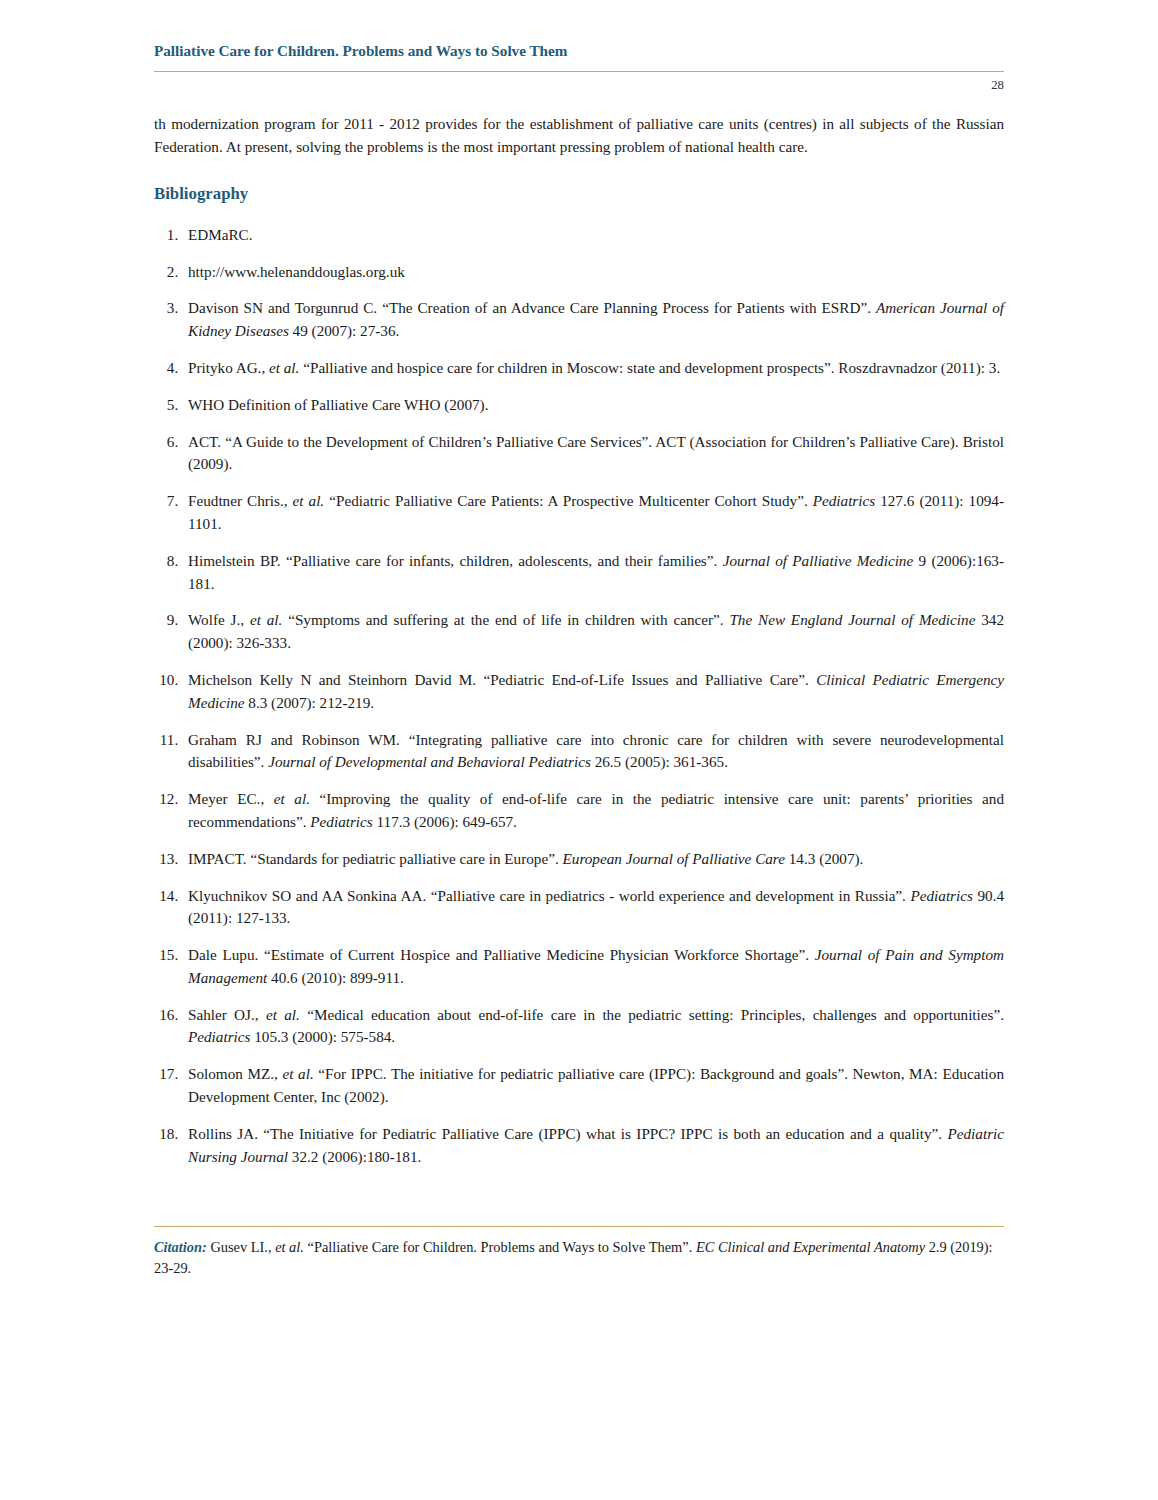Palliative Care for Children. Problems and Ways to Solve Them
28
th modernization program for 2011 - 2012 provides for the establishment of palliative care units (centres) in all subjects of the Russian Federation. At present, solving the problems is the most important pressing problem of national health care.
Bibliography
EDMaRC.
http://www.helenanddouglas.org.uk
Davison SN and Torgunrud C. “The Creation of an Advance Care Planning Process for Patients with ESRD”. American Journal of Kidney Diseases 49 (2007): 27-36.
Prityko AG., et al. “Palliative and hospice care for children in Moscow: state and development prospects”. Roszdravnadzor (2011): 3.
WHO Definition of Palliative Care WHO (2007).
ACT. “A Guide to the Development of Children’s Palliative Care Services”. ACT (Association for Children’s Palliative Care). Bristol (2009).
Feudtner Chris., et al. “Pediatric Palliative Care Patients: A Prospective Multicenter Cohort Study”. Pediatrics 127.6 (2011): 1094-1101.
Himelstein BP. “Palliative care for infants, children, adolescents, and their families”. Journal of Palliative Medicine 9 (2006):163-181.
Wolfe J., et al. “Symptoms and suffering at the end of life in children with cancer”. The New England Journal of Medicine 342 (2000): 326-333.
Michelson Kelly N and Steinhorn David M. “Pediatric End-of-Life Issues and Palliative Care”. Clinical Pediatric Emergency Medicine 8.3 (2007): 212-219.
Graham RJ and Robinson WM. “Integrating palliative care into chronic care for children with severe neurodevelopmental disabilities”. Journal of Developmental and Behavioral Pediatrics 26.5 (2005): 361-365.
Meyer EC., et al. “Improving the quality of end-of-life care in the pediatric intensive care unit: parents’ priorities and recommendations”. Pediatrics 117.3 (2006): 649-657.
IMPACT. “Standards for pediatric palliative care in Europe”. European Journal of Palliative Care 14.3 (2007).
Klyuchnikov SO and AA Sonkina AA. “Palliative care in pediatrics - world experience and development in Russia”. Pediatrics 90.4 (2011): 127-133.
Dale Lupu. “Estimate of Current Hospice and Palliative Medicine Physician Workforce Shortage”. Journal of Pain and Symptom Management 40.6 (2010): 899-911.
Sahler OJ., et al. “Medical education about end-of-life care in the pediatric setting: Principles, challenges and opportunities”. Pediatrics 105.3 (2000): 575-584.
Solomon MZ., et al. “For IPPC. The initiative for pediatric palliative care (IPPC): Background and goals”. Newton, MA: Education Development Center, Inc (2002).
Rollins JA. “The Initiative for Pediatric Palliative Care (IPPC) what is IPPC? IPPC is both an education and a quality”. Pediatric Nursing Journal 32.2 (2006):180-181.
Citation: Gusev LI., et al. “Palliative Care for Children. Problems and Ways to Solve Them”. EC Clinical and Experimental Anatomy 2.9 (2019): 23-29.